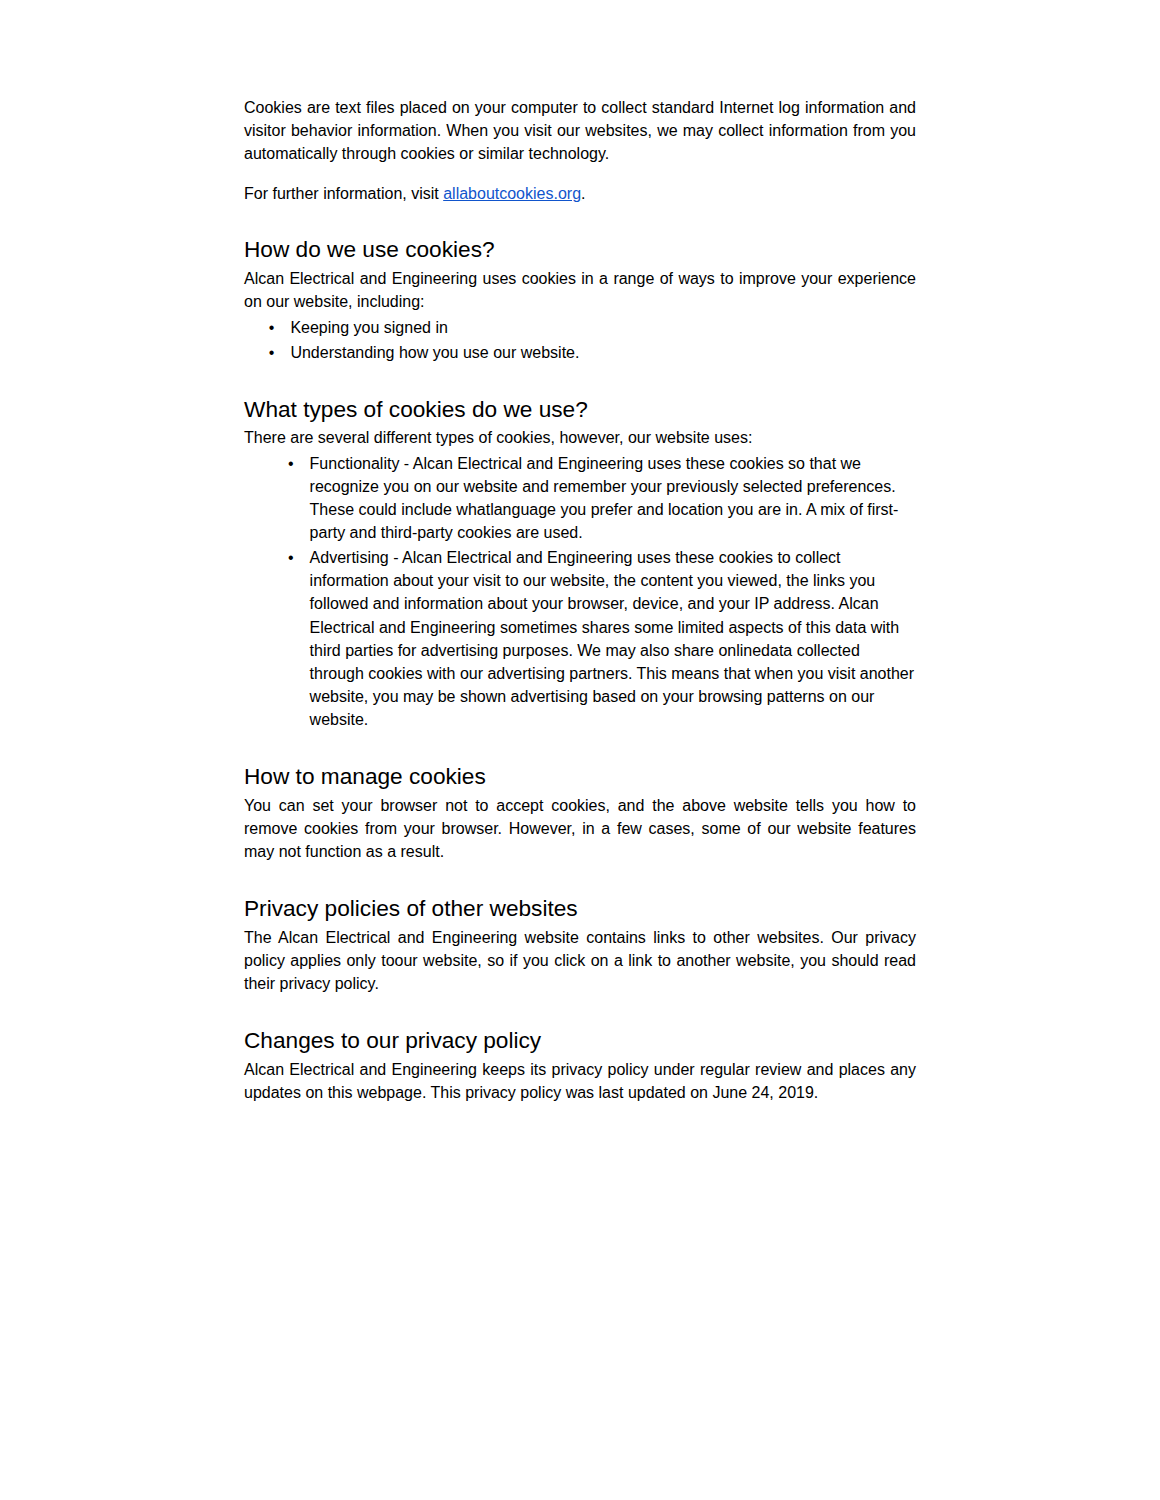Cookies are text files placed on your computer to collect standard Internet log information and visitor behavior information. When you visit our websites, we may collect information from you automatically through cookies or similar technology.
For further information, visit allaboutcookies.org.
How do we use cookies?
Alcan Electrical and Engineering uses cookies in a range of ways to improve your experience on our website, including:
Keeping you signed in
Understanding how you use our website.
What types of cookies do we use?
There are several different types of cookies, however, our website uses:
Functionality - Alcan Electrical and Engineering uses these cookies so that we recognize you on our website and remember your previously selected preferences. These could include whatlanguage you prefer and location you are in. A mix of first-party and third-party cookies are used.
Advertising - Alcan Electrical and Engineering uses these cookies to collect information about your visit to our website, the content you viewed, the links you followed and information about your browser, device, and your IP address. Alcan Electrical and Engineering sometimes shares some limited aspects of this data with third parties for advertising purposes. We may also share onlinedata collected through cookies with our advertising partners. This means that when you visit another website, you may be shown advertising based on your browsing patterns on our website.
How to manage cookies
You can set your browser not to accept cookies, and the above website tells you how to remove cookies from your browser. However, in a few cases, some of our website features may not function as a result.
Privacy policies of other websites
The Alcan Electrical and Engineering website contains links to other websites. Our privacy policy applies only toour website, so if you click on a link to another website, you should read their privacy policy.
Changes to our privacy policy
Alcan Electrical and Engineering keeps its privacy policy under regular review and places any updates on this webpage. This privacy policy was last updated on June 24, 2019.